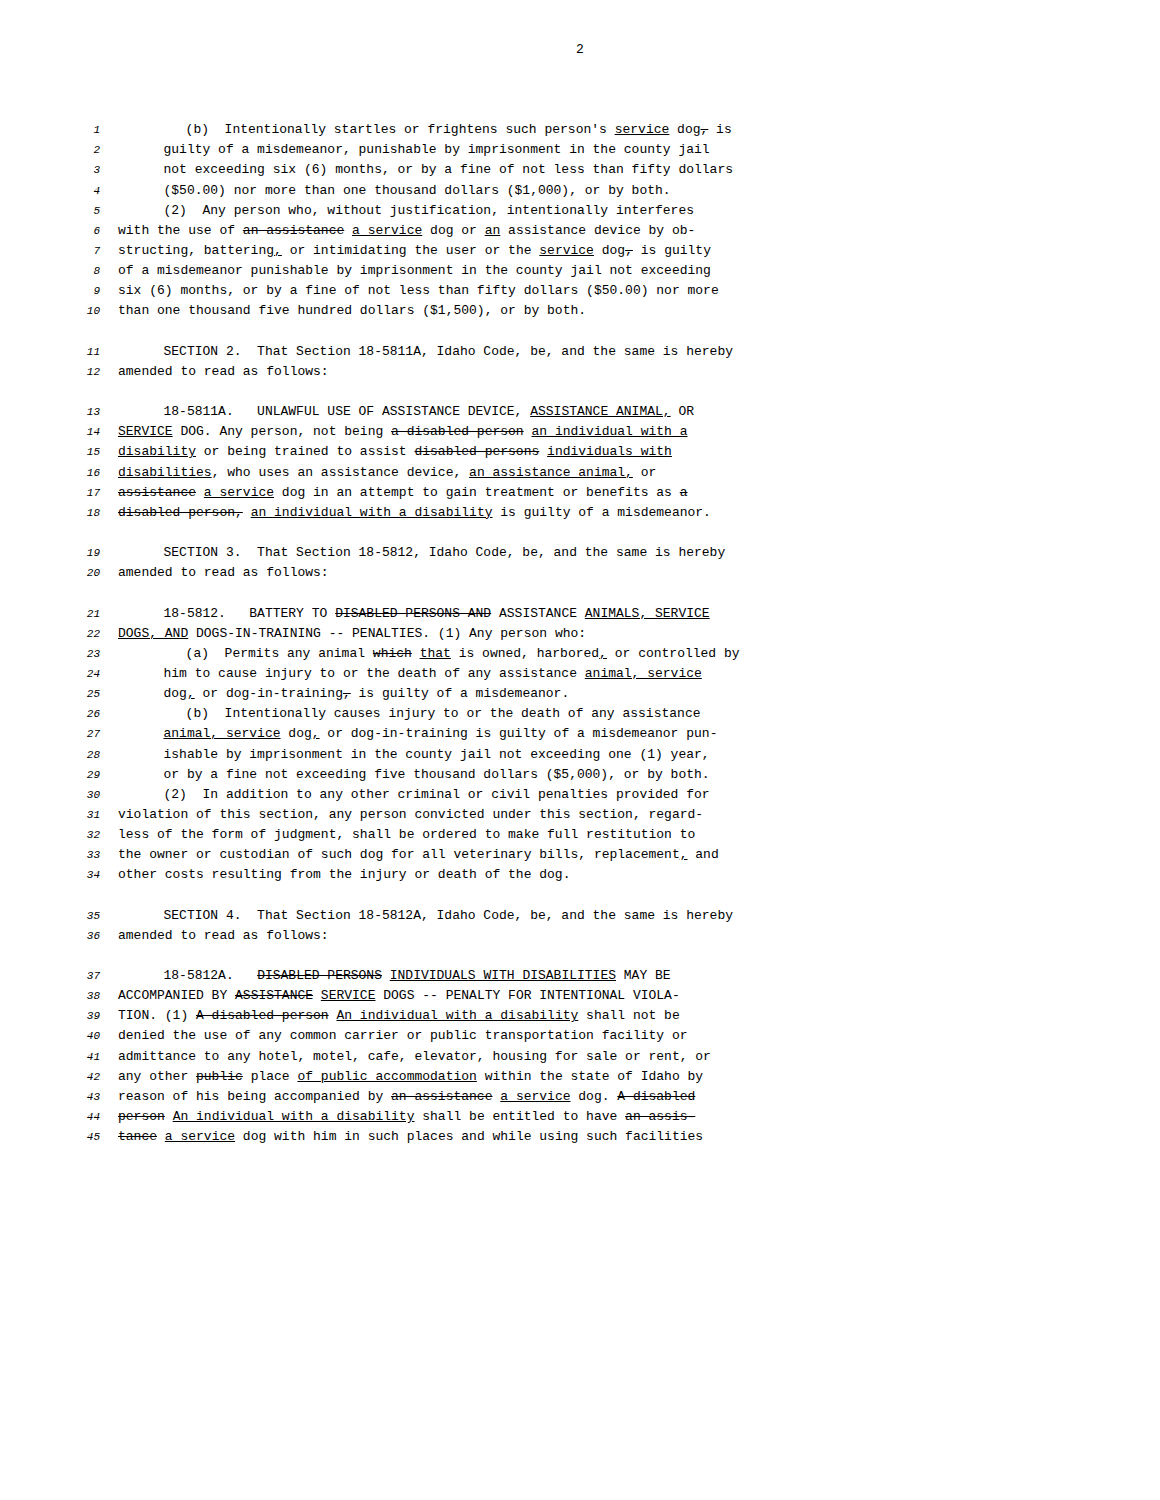2
1(b) Intentionally startles or frightens such person's service dog, is
2 guilty of a misdemeanor, punishable by imprisonment in the county jail
3 not exceeding six (6) months, or by a fine of not less than fifty dollars
4($50.00) nor more than one thousand dollars ($1,000), or by both.
5(2) Any person who, without justification, intentionally interferes
6 with the use of an assistance a service dog or an assistance device by ob-
7 structing, battering, or intimidating the user or the service dog, is guilty
8 of a misdemeanor punishable by imprisonment in the county jail not exceeding
9 six (6) months, or by a fine of not less than fifty dollars ($50.00) nor more
10 than one thousand five hundred dollars ($1,500), or by both.
11 SECTION 2. That Section 18-5811A, Idaho Code, be, and the same is hereby
12 amended to read as follows:
1318-5811A. UNLAWFUL USE OF ASSISTANCE DEVICE, ASSISTANCE ANIMAL, OR
14 SERVICE DOG. Any person, not being a disabled person an individual with a
15 disability or being trained to assist disabled persons individuals with
16 disabilities, who uses an assistance device, an assistance animal, or
17 assistance a service dog in an attempt to gain treatment or benefits as a
18 disabled person, an individual with a disability is guilty of a misdemeanor.
19 SECTION 3. That Section 18-5812, Idaho Code, be, and the same is hereby
20 amended to read as follows:
2118-5812. BATTERY TO DISABLED PERSONS AND ASSISTANCE ANIMALS, SERVICE
22 DOGS, AND DOGS-IN-TRAINING -- PENALTIES. (1) Any person who:
23(a) Permits any animal which that is owned, harbored, or controlled by
24 him to cause injury to or the death of any assistance animal, service
25 dog, or dog-in-training, is guilty of a misdemeanor.
26(b) Intentionally causes injury to or the death of any assistance
27 animal, service dog, or dog-in-training is guilty of a misdemeanor pun-
28 ishable by imprisonment in the county jail not exceeding one (1) year,
29 or by a fine not exceeding five thousand dollars ($5,000), or by both.
30(2) In addition to any other criminal or civil penalties provided for
31 violation of this section, any person convicted under this section, regard-
32 less of the form of judgment, shall be ordered to make full restitution to
33 the owner or custodian of such dog for all veterinary bills, replacement, and
34 other costs resulting from the injury or death of the dog.
35 SECTION 4. That Section 18-5812A, Idaho Code, be, and the same is hereby
36 amended to read as follows:
3718-5812A. DISABLED PERSONS INDIVIDUALS WITH DISABILITIES MAY BE
38 ACCOMPANIED BY ASSISTANCE SERVICE DOGS -- PENALTY FOR INTENTIONAL VIOLA-
39 TION. (1) A disabled person An individual with a disability shall not be
40 denied the use of any common carrier or public transportation facility or
41 admittance to any hotel, motel, cafe, elevator, housing for sale or rent, or
42 any other public place of public accommodation within the state of Idaho by
43 reason of his being accompanied by an assistance a service dog. A disabled
44 person An individual with a disability shall be entitled to have an assis-
45 tance a service dog with him in such places and while using such facilities